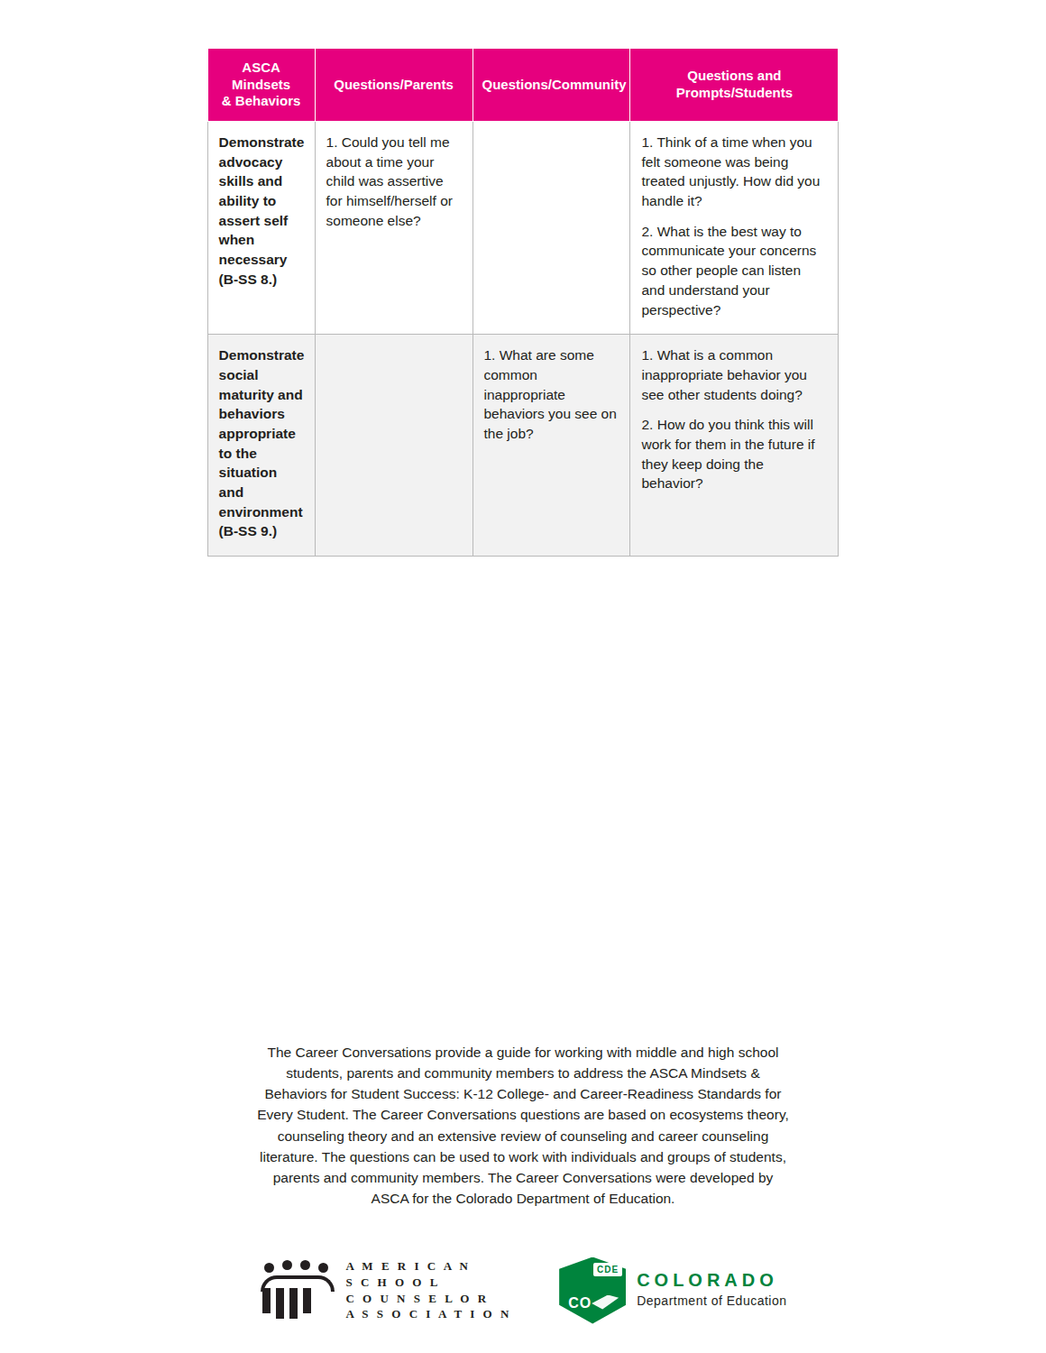| ASCA Mindsets & Behaviors | Questions/Parents | Questions/Community | Questions and Prompts/Students |
| --- | --- | --- | --- |
| Demonstrate advocacy skills and ability to assert self when necessary (B-SS 8.) | 1. Could you tell me about a time your child was assertive for himself/herself or someone else? | | 1. Think of a time when you felt someone was being treated unjustly. How did you handle it? 2. What is the best way to communicate your concerns so other people can listen and understand your perspective? |
| Demonstrate social maturity and behaviors appropriate to the situation and environment (B-SS 9.) | | 1. What are some common inappropriate behaviors you see on the job? | 1. What is a common inappropriate behavior you see other students doing? 2. How do you think this will work for them in the future if they keep doing the behavior? |
The Career Conversations provide a guide for working with middle and high school students, parents and community members to address the ASCA Mindsets & Behaviors for Student Success: K-12 College- and Career-Readiness Standards for Every Student. The Career Conversations questions are based on ecosystems theory, counseling theory and an extensive review of counseling and career counseling literature. The questions can be used to work with individuals and groups of students, parents and community members. The Career Conversations were developed by ASCA for the Colorado Department of Education.
A M E R I C A N
S C H O O L
C O U N S E L O R
A S S O C I A T I O N
CDE CO
COLORADO
Department of Education